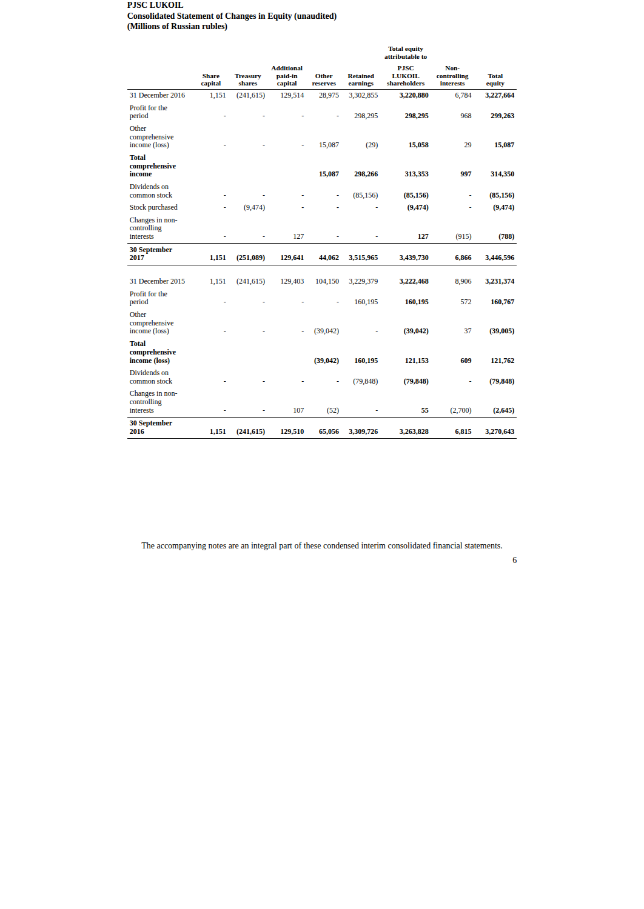PJSC LUKOIL
Consolidated Statement of Changes in Equity (unaudited)
(Millions of Russian rubles)
| | | | | | | Total equity attributable to | | |
| --- | --- | --- | --- | --- | --- | --- | --- | --- |
| | Share capital | Treasury shares | Additional paid-in capital | Other reserves | Retained earnings | PJSC LUKOIL shareholders | Non- controlling interests | Total equity |
| 31 December 2016 | 1,151 | (241,615) | 129,514 | 28,975 | 3,302,855 | 3,220,880 | 6,784 | 3,227,664 |
| Profit for the period | - | - | - | - | 298,295 | 298,295 | 968 | 299,263 |
| Other comprehensive income (loss) | - | - | - | 15,087 | (29) | 15,058 | 29 | 15,087 |
| Total comprehensive income | | | | 15,087 | 298,266 | 313,353 | 997 | 314,350 |
| Dividends on common stock | - | - | - | - | (85,156) | (85,156) | - | (85,156) |
| Stock purchased | - | (9,474) | - | - | - | (9,474) | - | (9,474) |
| Changes in non- controlling interests | - | - | 127 | - | - | 127 | (915) | (788) |
| 30 September 2017 | 1,151 | (251,089) | 129,641 | 44,062 | 3,515,965 | 3,439,730 | 6,866 | 3,446,596 |
| 31 December 2015 | 1,151 | (241,615) | 129,403 | 104,150 | 3,229,379 | 3,222,468 | 8,906 | 3,231,374 |
| Profit for the period | - | - | - | - | 160,195 | 160,195 | 572 | 160,767 |
| Other comprehensive income (loss) | - | - | - | (39,042) | - | (39,042) | 37 | (39,005) |
| Total comprehensive income (loss) | | | | (39,042) | 160,195 | 121,153 | 609 | 121,762 |
| Dividends on common stock | - | - | - | - | (79,848) | (79,848) | - | (79,848) |
| Changes in non- controlling interests | - | - | 107 | (52) | - | 55 | (2,700) | (2,645) |
| 30 September 2016 | 1,151 | (241,615) | 129,510 | 65,056 | 3,309,726 | 3,263,828 | 6,815 | 3,270,643 |
The accompanying notes are an integral part of these condensed interim consolidated financial statements.
6